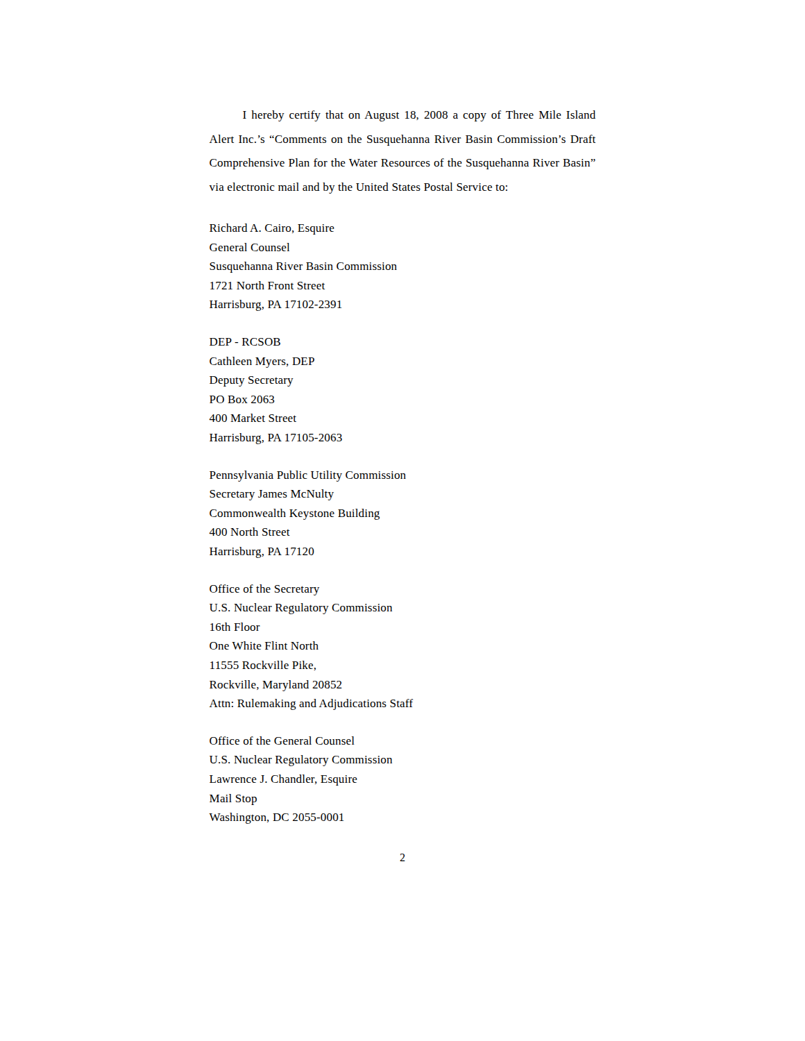I hereby certify that on August 18, 2008 a copy of Three Mile Island Alert Inc.’s “Comments on the Susquehanna River Basin Commission’s Draft Comprehensive Plan for the Water Resources of the Susquehanna River Basin” via electronic mail and by the United States Postal Service to:
Richard A. Cairo, Esquire
General Counsel
Susquehanna River Basin Commission
1721 North Front Street
Harrisburg, PA 17102-2391
DEP - RCSOB
Cathleen Myers, DEP
Deputy Secretary
PO Box 2063
400 Market Street
Harrisburg, PA 17105-2063
Pennsylvania Public Utility Commission
Secretary James McNulty
Commonwealth Keystone Building
400 North Street
Harrisburg, PA 17120
Office of the Secretary
U.S. Nuclear Regulatory Commission
16th Floor
One White Flint North
11555 Rockville Pike,
Rockville, Maryland 20852
Attn: Rulemaking and Adjudications Staff
Office of the General Counsel
U.S. Nuclear Regulatory Commission
Lawrence J. Chandler, Esquire
Mail Stop
Washington, DC 2055-0001
2